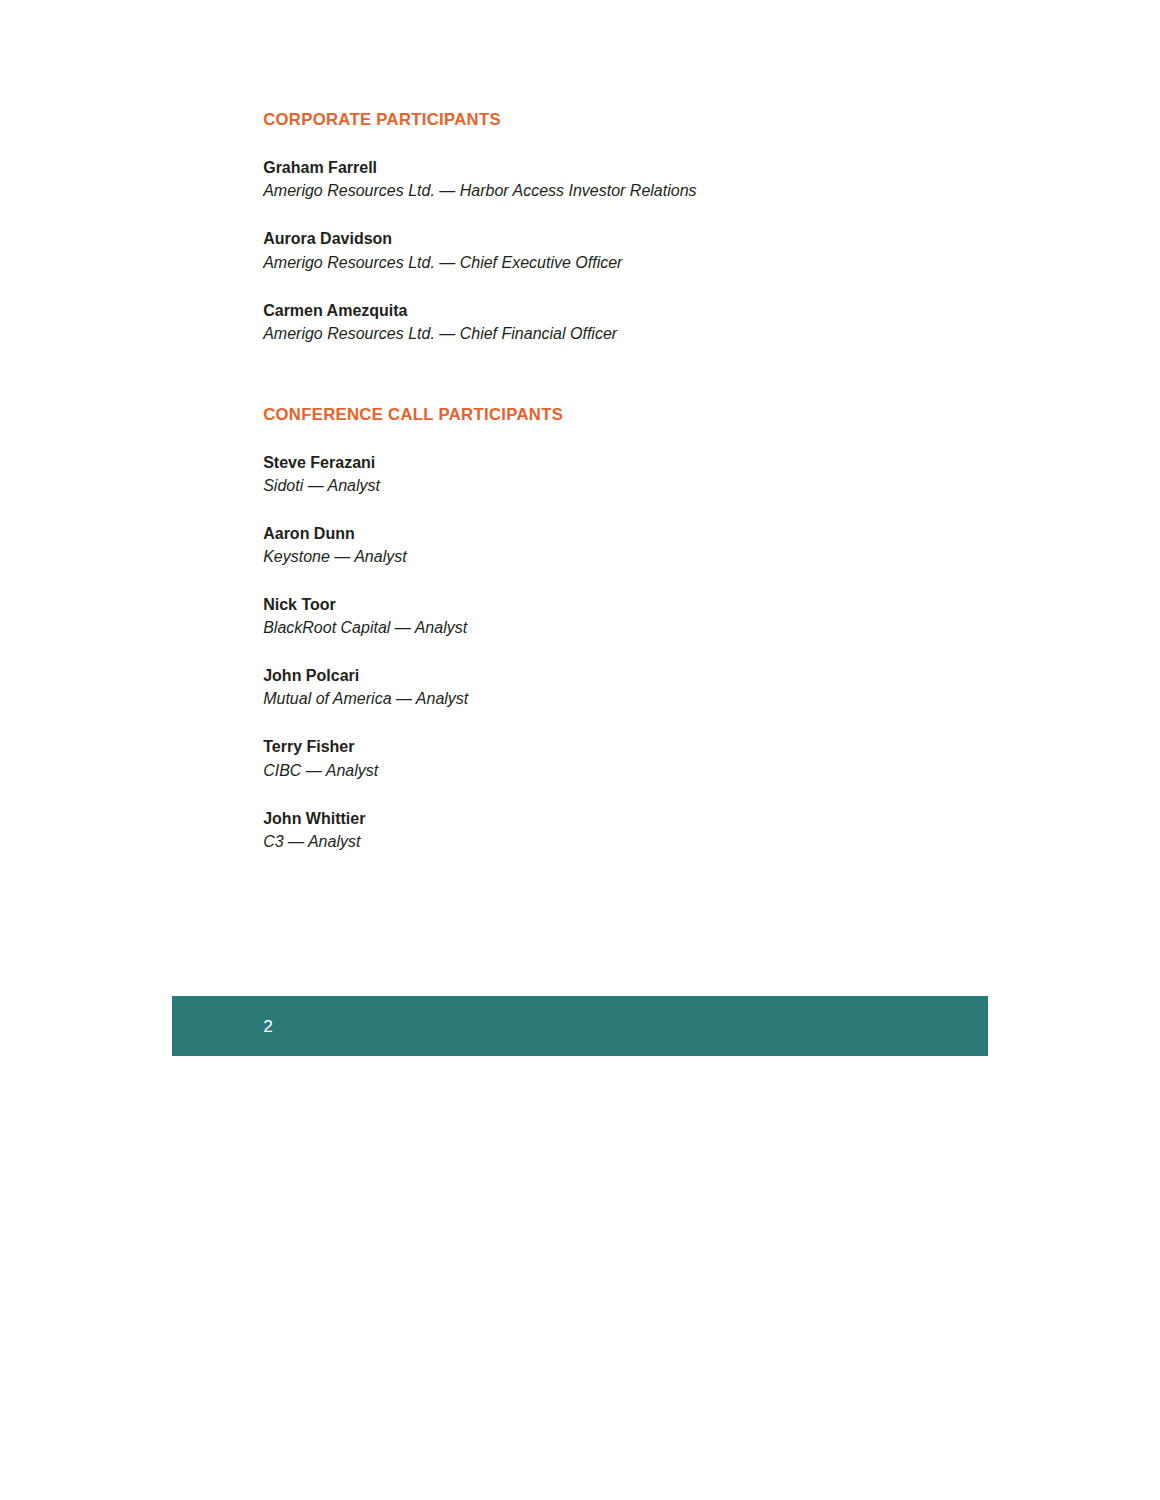Corporate Participants
Graham Farrell
Amerigo Resources Ltd. — Harbor Access Investor Relations
Aurora Davidson
Amerigo Resources Ltd. — Chief Executive Officer
Carmen Amezquita
Amerigo Resources Ltd. — Chief Financial Officer
Conference Call Participants
Steve Ferazani
Sidoti — Analyst
Aaron Dunn
Keystone — Analyst
Nick Toor
BlackRoot Capital — Analyst
John Polcari
Mutual of America — Analyst
Terry Fisher
CIBC — Analyst
John Whittier
C3 — Analyst
2